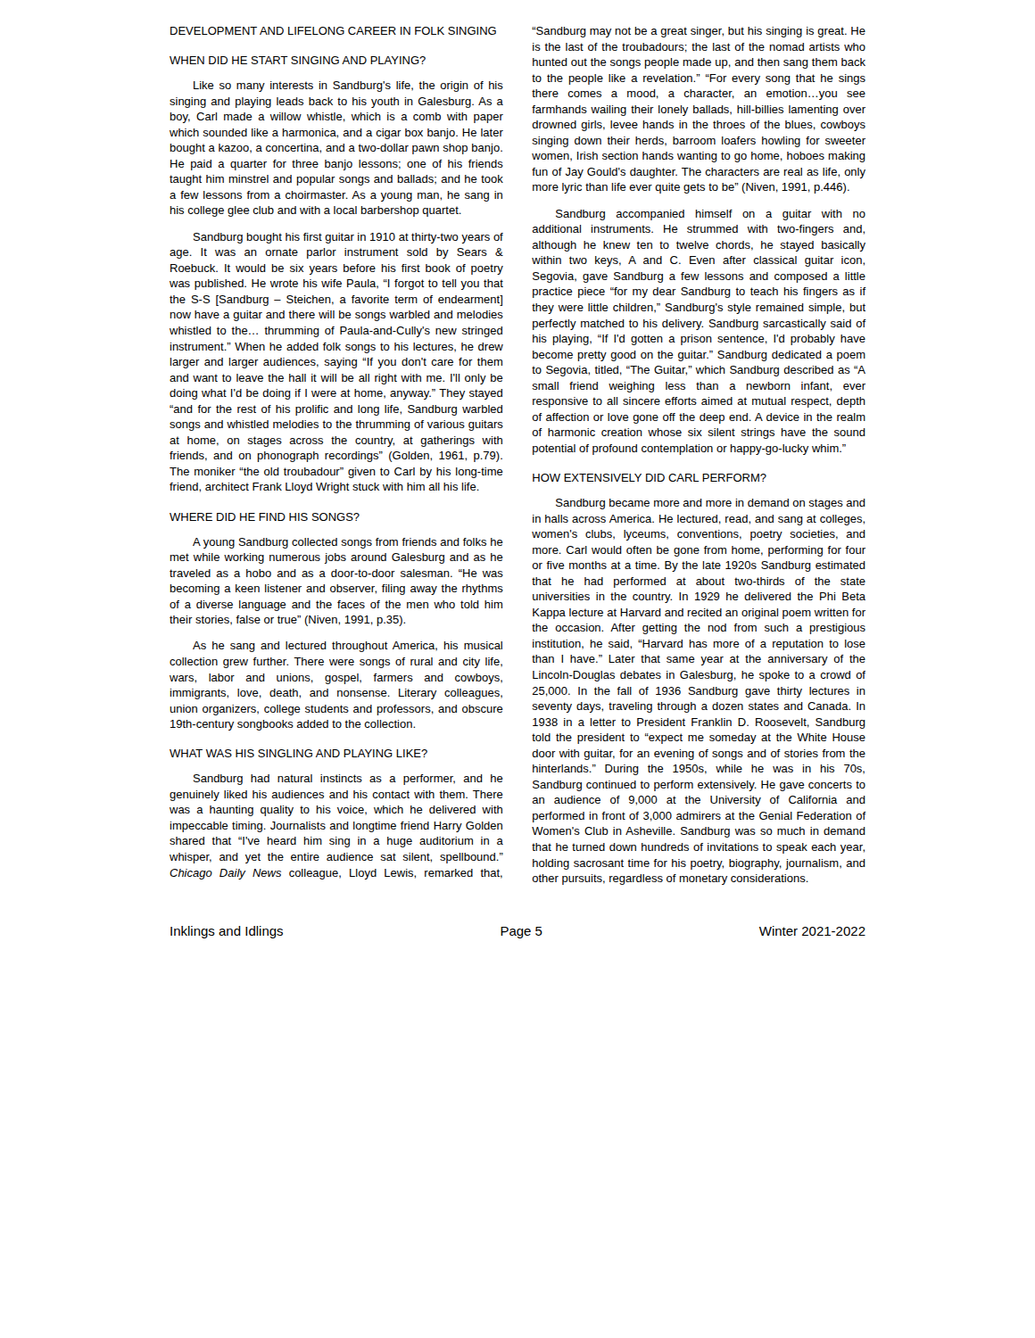Development and Lifelong Career in Folk Singing
When did he start singing and playing?
Like so many interests in Sandburg's life, the origin of his singing and playing leads back to his youth in Galesburg. As a boy, Carl made a willow whistle, which is a comb with paper which sounded like a harmonica, and a cigar box banjo. He later bought a kazoo, a concertina, and a two-dollar pawn shop banjo. He paid a quarter for three banjo lessons; one of his friends taught him minstrel and popular songs and ballads; and he took a few lessons from a choirmaster. As a young man, he sang in his college glee club and with a local barbershop quartet.
Sandburg bought his first guitar in 1910 at thirty-two years of age. It was an ornate parlor instrument sold by Sears & Roebuck. It would be six years before his first book of poetry was published. He wrote his wife Paula, “I forgot to tell you that the S-S [Sandburg – Steichen, a favorite term of endearment] now have a guitar and there will be songs warbled and melodies whistled to the… thrumming of Paula-and-Cully's new stringed instrument.” When he added folk songs to his lectures, he drew larger and larger audiences, saying “If you don't care for them and want to leave the hall it will be all right with me. I'll only be doing what I'd be doing if I were at home, anyway.” They stayed “and for the rest of his prolific and long life, Sandburg warbled songs and whistled melodies to the thrumming of various guitars at home, on stages across the country, at gatherings with friends, and on phonograph recordings” (Golden, 1961, p.79). The moniker “the old troubadour” given to Carl by his long-time friend, architect Frank Lloyd Wright stuck with him all his life.
Where did he find his songs?
A young Sandburg collected songs from friends and folks he met while working numerous jobs around Galesburg and as he traveled as a hobo and as a door-to-door salesman. “He was becoming a keen listener and observer, filing away the rhythms of a diverse language and the faces of the men who told him their stories, false or true” (Niven, 1991, p.35).
As he sang and lectured throughout America, his musical collection grew further. There were songs of rural and city life, wars, labor and unions, gospel, farmers and cowboys, immigrants, love, death, and nonsense. Literary colleagues, union organizers, college students and professors, and obscure 19th-century songbooks added to the collection.
What was his singling and playing like?
Sandburg had natural instincts as a performer, and he genuinely liked his audiences and his contact with them. There was a haunting quality to his voice, which he delivered with impeccable timing. Journalists and longtime friend Harry Golden shared that “I've heard him sing in a huge auditorium in a whisper, and yet the entire audience sat silent, spellbound.” Chicago Daily News colleague, Lloyd Lewis, remarked that, “Sandburg may not be a great singer, but his singing is great. He is the last of the troubadours; the last of the nomad artists who hunted out the songs people made up, and then sang them back to the people like a revelation.” “For every song that he sings there comes a mood, a character, an emotion…you see farmhands wailing their lonely ballads, hill-billies lamenting over drowned girls, levee hands in the throes of the blues, cowboys singing down their herds, barroom loafers howling for sweeter women, Irish section hands wanting to go home, hoboes making fun of Jay Gould's daughter. The characters are real as life, only more lyric than life ever quite gets to be” (Niven, 1991, p.446).
Sandburg accompanied himself on a guitar with no additional instruments. He strummed with two-fingers and, although he knew ten to twelve chords, he stayed basically within two keys, A and C. Even after classical guitar icon, Segovia, gave Sandburg a few lessons and composed a little practice piece “for my dear Sandburg to teach his fingers as if they were little children,” Sandburg's style remained simple, but perfectly matched to his delivery. Sandburg sarcastically said of his playing, “If I'd gotten a prison sentence, I'd probably have become pretty good on the guitar.” Sandburg dedicated a poem to Segovia, titled, “The Guitar,” which Sandburg described as “A small friend weighing less than a newborn infant, ever responsive to all sincere efforts aimed at mutual respect, depth of affection or love gone off the deep end. A device in the realm of harmonic creation whose six silent strings have the sound potential of profound contemplation or happy-go-lucky whim.”
How extensively did Carl perform?
Sandburg became more and more in demand on stages and in halls across America. He lectured, read, and sang at colleges, women's clubs, lyceums, conventions, poetry societies, and more. Carl would often be gone from home, performing for four or five months at a time. By the late 1920s Sandburg estimated that he had performed at about two-thirds of the state universities in the country. In 1929 he delivered the Phi Beta Kappa lecture at Harvard and recited an original poem written for the occasion. After getting the nod from such a prestigious institution, he said, “Harvard has more of a reputation to lose than I have.” Later that same year at the anniversary of the Lincoln-Douglas debates in Galesburg, he spoke to a crowd of 25,000. In the fall of 1936 Sandburg gave thirty lectures in seventy days, traveling through a dozen states and Canada. In 1938 in a letter to President Franklin D. Roosevelt, Sandburg told the president to “expect me someday at the White House door with guitar, for an evening of songs and of stories from the hinterlands.” During the 1950s, while he was in his 70s, Sandburg continued to perform extensively. He gave concerts to an audience of 9,000 at the University of California and performed in front of 3,000 admirers at the Genial Federation of Women's Club in Asheville. Sandburg was so much in demand that he turned down hundreds of invitations to speak each year, holding sacrosant time for his poetry, biography, journalism, and other pursuits, regardless of monetary considerations.
Inklings and Idlings Page 5 Winter 2021-2022